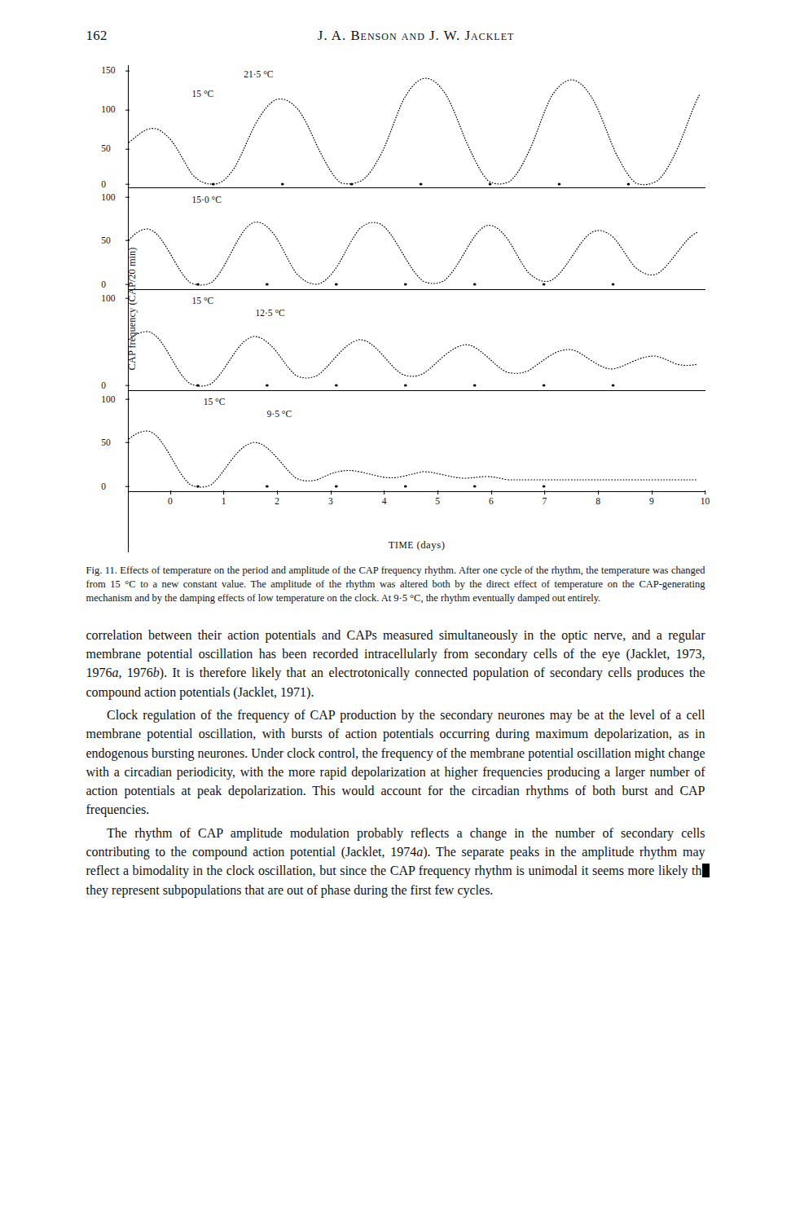162
J. A. Benson and J. W. Jacklet
CAP frequency (CAP/20 min)
150 100 50 0 21·5 °C 15 °C
100 50 0 15·0 °C
100 0 15 °C 12·5 °C
100 50 0 15 °C 9·5 °C
0 1 2 3 4 5 6 7 8 9 10
TIME (days)
Fig. 11. Effects of temperature on the period and amplitude of the CAP frequency rhythm. After one cycle of the rhythm, the temperature was changed from 15 °C to a new constant value. The amplitude of the rhythm was altered both by the direct effect of temperature on the CAP-generating mechanism and by the damping effects of low temperature on the clock. At 9·5 °C, the rhythm eventually damped out entirely.
correlation between their action potentials and CAPs measured simultaneously in the optic nerve, and a regular membrane potential oscillation has been recorded intracellularly from secondary cells of the eye (Jacklet, 1973, 1976a, 1976b). It is therefore likely that an electrotonically connected population of secondary cells produces the compound action potentials (Jacklet, 1971).
Clock regulation of the frequency of CAP production by the secondary neurones may be at the level of a cell membrane potential oscillation, with bursts of action potentials occurring during maximum depolarization, as in endogenous bursting neurones. Under clock control, the frequency of the membrane potential oscillation might change with a circadian periodicity, with the more rapid depolarization at higher frequencies producing a larger number of action potentials at peak depolarization. This would account for the circadian rhythms of both burst and CAP frequencies.
The rhythm of CAP amplitude modulation probably reflects a change in the number of secondary cells contributing to the compound action potential (Jacklet, 1974a). The separate peaks in the amplitude rhythm may reflect a bimodality in the clock oscillation, but since the CAP frequency rhythm is unimodal it seems more likely th they represent subpopulations that are out of phase during the first few cycles.